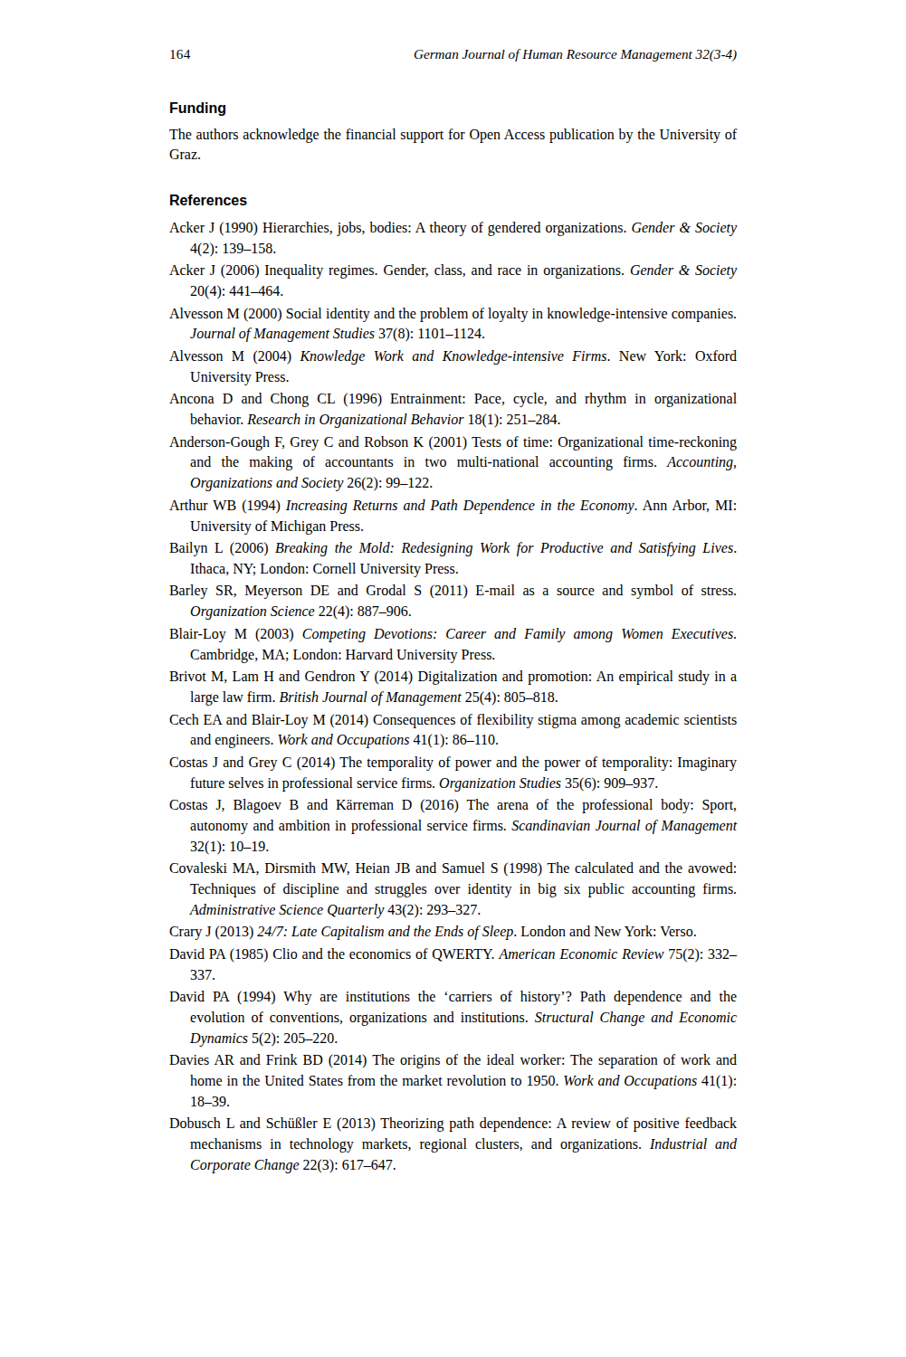164
German Journal of Human Resource Management 32(3-4)
Funding
The authors acknowledge the financial support for Open Access publication by the University of Graz.
References
Acker J (1990) Hierarchies, jobs, bodies: A theory of gendered organizations. Gender & Society 4(2): 139–158.
Acker J (2006) Inequality regimes. Gender, class, and race in organizations. Gender & Society 20(4): 441–464.
Alvesson M (2000) Social identity and the problem of loyalty in knowledge-intensive companies. Journal of Management Studies 37(8): 1101–1124.
Alvesson M (2004) Knowledge Work and Knowledge-intensive Firms. New York: Oxford University Press.
Ancona D and Chong CL (1996) Entrainment: Pace, cycle, and rhythm in organizational behavior. Research in Organizational Behavior 18(1): 251–284.
Anderson-Gough F, Grey C and Robson K (2001) Tests of time: Organizational time-reckoning and the making of accountants in two multi-national accounting firms. Accounting, Organizations and Society 26(2): 99–122.
Arthur WB (1994) Increasing Returns and Path Dependence in the Economy. Ann Arbor, MI: University of Michigan Press.
Bailyn L (2006) Breaking the Mold: Redesigning Work for Productive and Satisfying Lives. Ithaca, NY; London: Cornell University Press.
Barley SR, Meyerson DE and Grodal S (2011) E-mail as a source and symbol of stress. Organization Science 22(4): 887–906.
Blair-Loy M (2003) Competing Devotions: Career and Family among Women Executives. Cambridge, MA; London: Harvard University Press.
Brivot M, Lam H and Gendron Y (2014) Digitalization and promotion: An empirical study in a large law firm. British Journal of Management 25(4): 805–818.
Cech EA and Blair-Loy M (2014) Consequences of flexibility stigma among academic scientists and engineers. Work and Occupations 41(1): 86–110.
Costas J and Grey C (2014) The temporality of power and the power of temporality: Imaginary future selves in professional service firms. Organization Studies 35(6): 909–937.
Costas J, Blagoev B and Kärreman D (2016) The arena of the professional body: Sport, autonomy and ambition in professional service firms. Scandinavian Journal of Management 32(1): 10–19.
Covaleski MA, Dirsmith MW, Heian JB and Samuel S (1998) The calculated and the avowed: Techniques of discipline and struggles over identity in big six public accounting firms. Administrative Science Quarterly 43(2): 293–327.
Crary J (2013) 24/7: Late Capitalism and the Ends of Sleep. London and New York: Verso.
David PA (1985) Clio and the economics of QWERTY. American Economic Review 75(2): 332–337.
David PA (1994) Why are institutions the ‘carriers of history’? Path dependence and the evolution of conventions, organizations and institutions. Structural Change and Economic Dynamics 5(2): 205–220.
Davies AR and Frink BD (2014) The origins of the ideal worker: The separation of work and home in the United States from the market revolution to 1950. Work and Occupations 41(1): 18–39.
Dobusch L and Schüßler E (2013) Theorizing path dependence: A review of positive feedback mechanisms in technology markets, regional clusters, and organizations. Industrial and Corporate Change 22(3): 617–647.